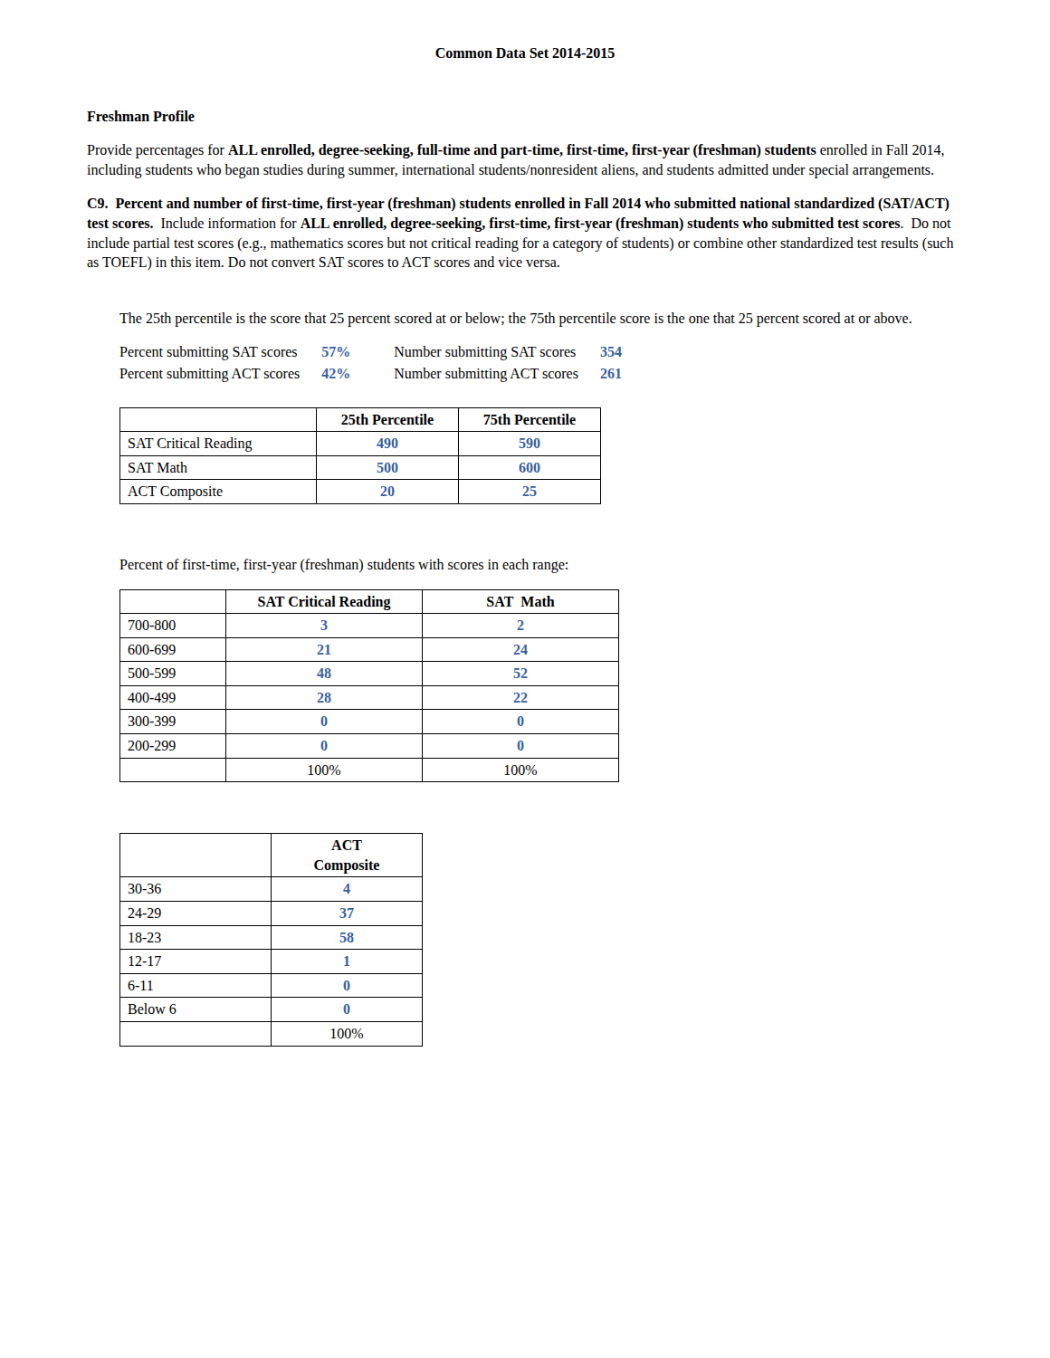Common Data Set 2014-2015
Freshman Profile
Provide percentages for ALL enrolled, degree-seeking, full-time and part-time, first-time, first-year (freshman) students enrolled in Fall 2014, including students who began studies during summer, international students/nonresident aliens, and students admitted under special arrangements.
C9. Percent and number of first-time, first-year (freshman) students enrolled in Fall 2014 who submitted national standardized (SAT/ACT) test scores. Include information for ALL enrolled, degree-seeking, first-time, first-year (freshman) students who submitted test scores. Do not include partial test scores (e.g., mathematics scores but not critical reading for a category of students) or combine other standardized test results (such as TOEFL) in this item. Do not convert SAT scores to ACT scores and vice versa.
The 25th percentile is the score that 25 percent scored at or below; the 75th percentile score is the one that 25 percent scored at or above.
| Percent submitting SAT scores | 57% | Number submitting SAT scores | 354 |
| Percent submitting ACT scores | 42% | Number submitting ACT scores | 261 |
| | 25th Percentile | 75th Percentile |
| SAT Critical Reading | 490 | 590 |
| SAT Math | 500 | 600 |
| ACT Composite | 20 | 25 |
Percent of first-time, first-year (freshman) students with scores in each range:
| | SAT Critical Reading | SAT Math |
| 700-800 | 3 | 2 |
| 600-699 | 21 | 24 |
| 500-599 | 48 | 52 |
| 400-499 | 28 | 22 |
| 300-399 | 0 | 0 |
| 200-299 | 0 | 0 |
| | 100% | 100% |
| | ACT Composite |
| 30-36 | 4 |
| 24-29 | 37 |
| 18-23 | 58 |
| 12-17 | 1 |
| 6-11 | 0 |
| Below 6 | 0 |
| | 100% |